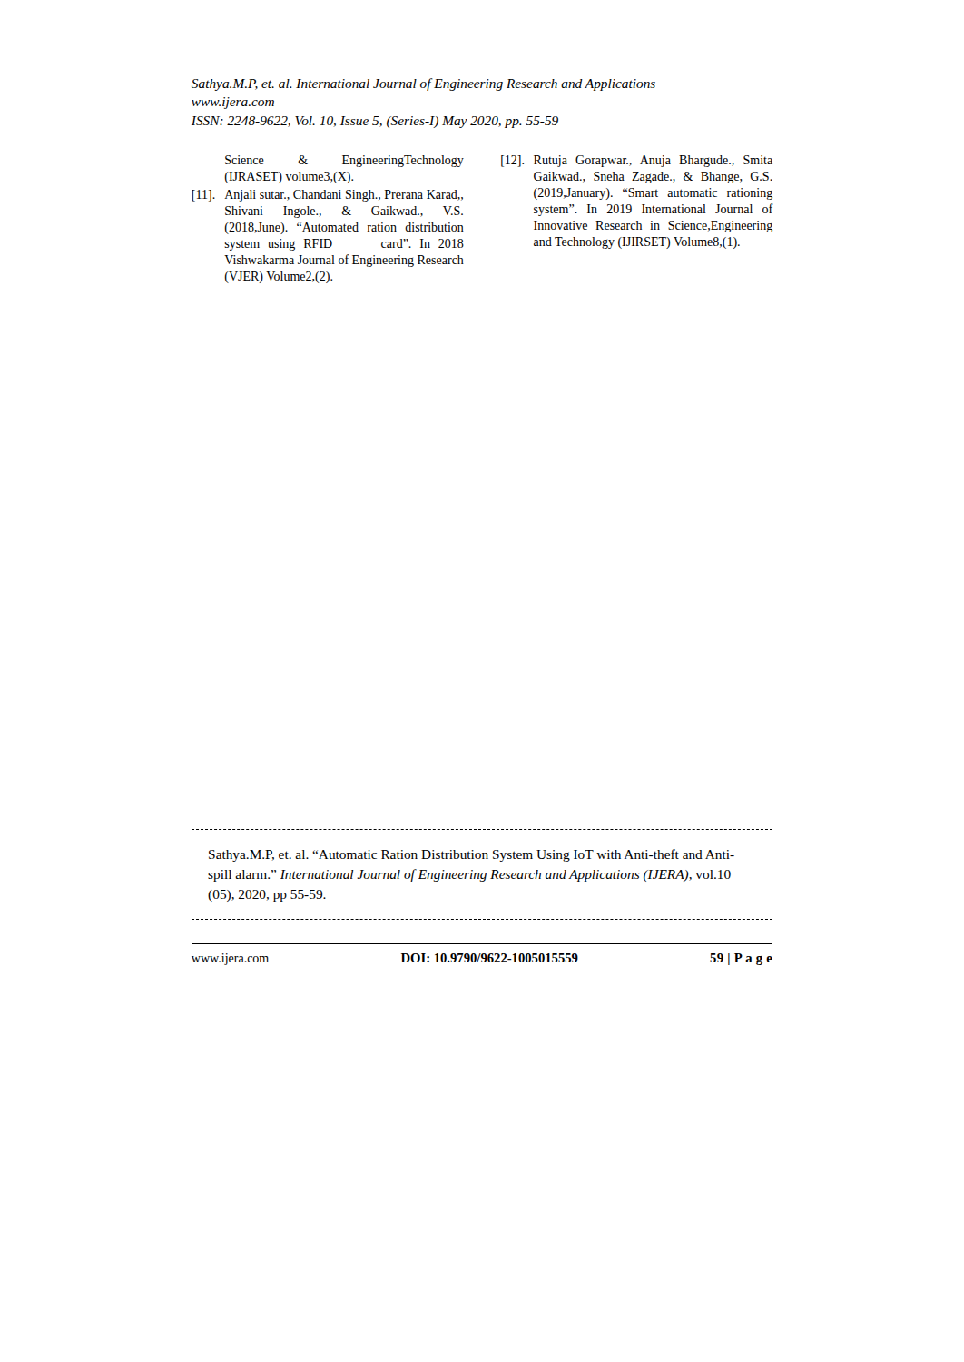Sathya.M.P, et. al. International Journal of Engineering Research and Applications www.ijera.com ISSN: 2248-9622, Vol. 10, Issue 5, (Series-I) May 2020, pp. 55-59
Science&EngineeringTechnology (IJRASET) volume3,(X).
[11]. Anjali sutar., Chandani Singh., Prerana Karad,, Shivani Ingole., & Gaikwad., V.S. (2018,June). “Automated ration distribution system using RFID card”. In 2018 Vishwakarma Journal of Engineering Research (VJER) Volume2,(2).
[12]. Rutuja Gorapwar., Anuja Bhargude., Smita Gaikwad., Sneha Zagade., & Bhange, G.S. (2019,January). “Smart automatic rationing system”. In 2019 International Journal of Innovative Research in Science,Engineering and Technology (IJIRSET) Volume8,(1).
Sathya.M.P, et. al. “Automatic Ration Distribution System Using IoT with Anti-theft and Anti-spill alarm.” International Journal of Engineering Research and Applications (IJERA), vol.10 (05), 2020, pp 55-59.
www.ijera.com DOI: 10.9790/9622-1005015559 59 | P a g e